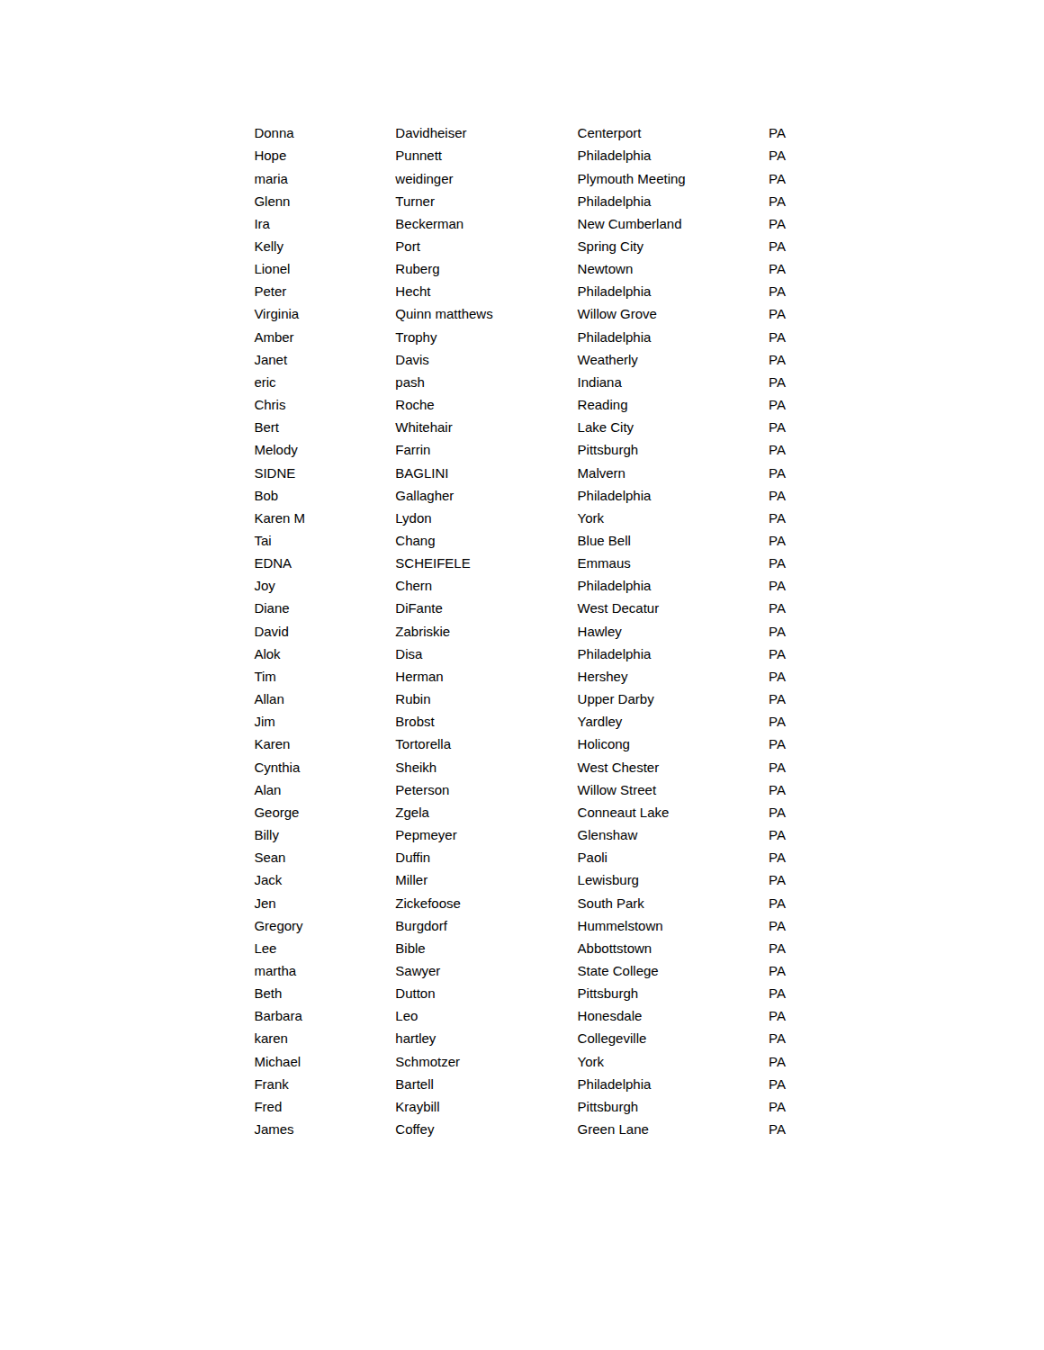| Donna | Davidheiser | Centerport | PA |
| Hope | Punnett | Philadelphia | PA |
| maria | weidinger | Plymouth Meeting | PA |
| Glenn | Turner | Philadelphia | PA |
| Ira | Beckerman | New Cumberland | PA |
| Kelly | Port | Spring City | PA |
| Lionel | Ruberg | Newtown | PA |
| Peter | Hecht | Philadelphia | PA |
| Virginia | Quinn matthews | Willow Grove | PA |
| Amber | Trophy | Philadelphia | PA |
| Janet | Davis | Weatherly | PA |
| eric | pash | Indiana | PA |
| Chris | Roche | Reading | PA |
| Bert | Whitehair | Lake City | PA |
| Melody | Farrin | Pittsburgh | PA |
| SIDNE | BAGLINI | Malvern | PA |
| Bob | Gallagher | Philadelphia | PA |
| Karen M | Lydon | York | PA |
| Tai | Chang | Blue Bell | PA |
| EDNA | SCHEIFELE | Emmaus | PA |
| Joy | Chern | Philadelphia | PA |
| Diane | DiFante | West Decatur | PA |
| David | Zabriskie | Hawley | PA |
| Alok | Disa | Philadelphia | PA |
| Tim | Herman | Hershey | PA |
| Allan | Rubin | Upper Darby | PA |
| Jim | Brobst | Yardley | PA |
| Karen | Tortorella | Holicong | PA |
| Cynthia | Sheikh | West Chester | PA |
| Alan | Peterson | Willow Street | PA |
| George | Zgela | Conneaut Lake | PA |
| Billy | Pepmeyer | Glenshaw | PA |
| Sean | Duffin | Paoli | PA |
| Jack | Miller | Lewisburg | PA |
| Jen | Zickefoose | South Park | PA |
| Gregory | Burgdorf | Hummelstown | PA |
| Lee | Bible | Abbottstown | PA |
| martha | Sawyer | State College | PA |
| Beth | Dutton | Pittsburgh | PA |
| Barbara | Leo | Honesdale | PA |
| karen | hartley | Collegeville | PA |
| Michael | Schmotzer | York | PA |
| Frank | Bartell | Philadelphia | PA |
| Fred | Kraybill | Pittsburgh | PA |
| James | Coffey | Green Lane | PA |